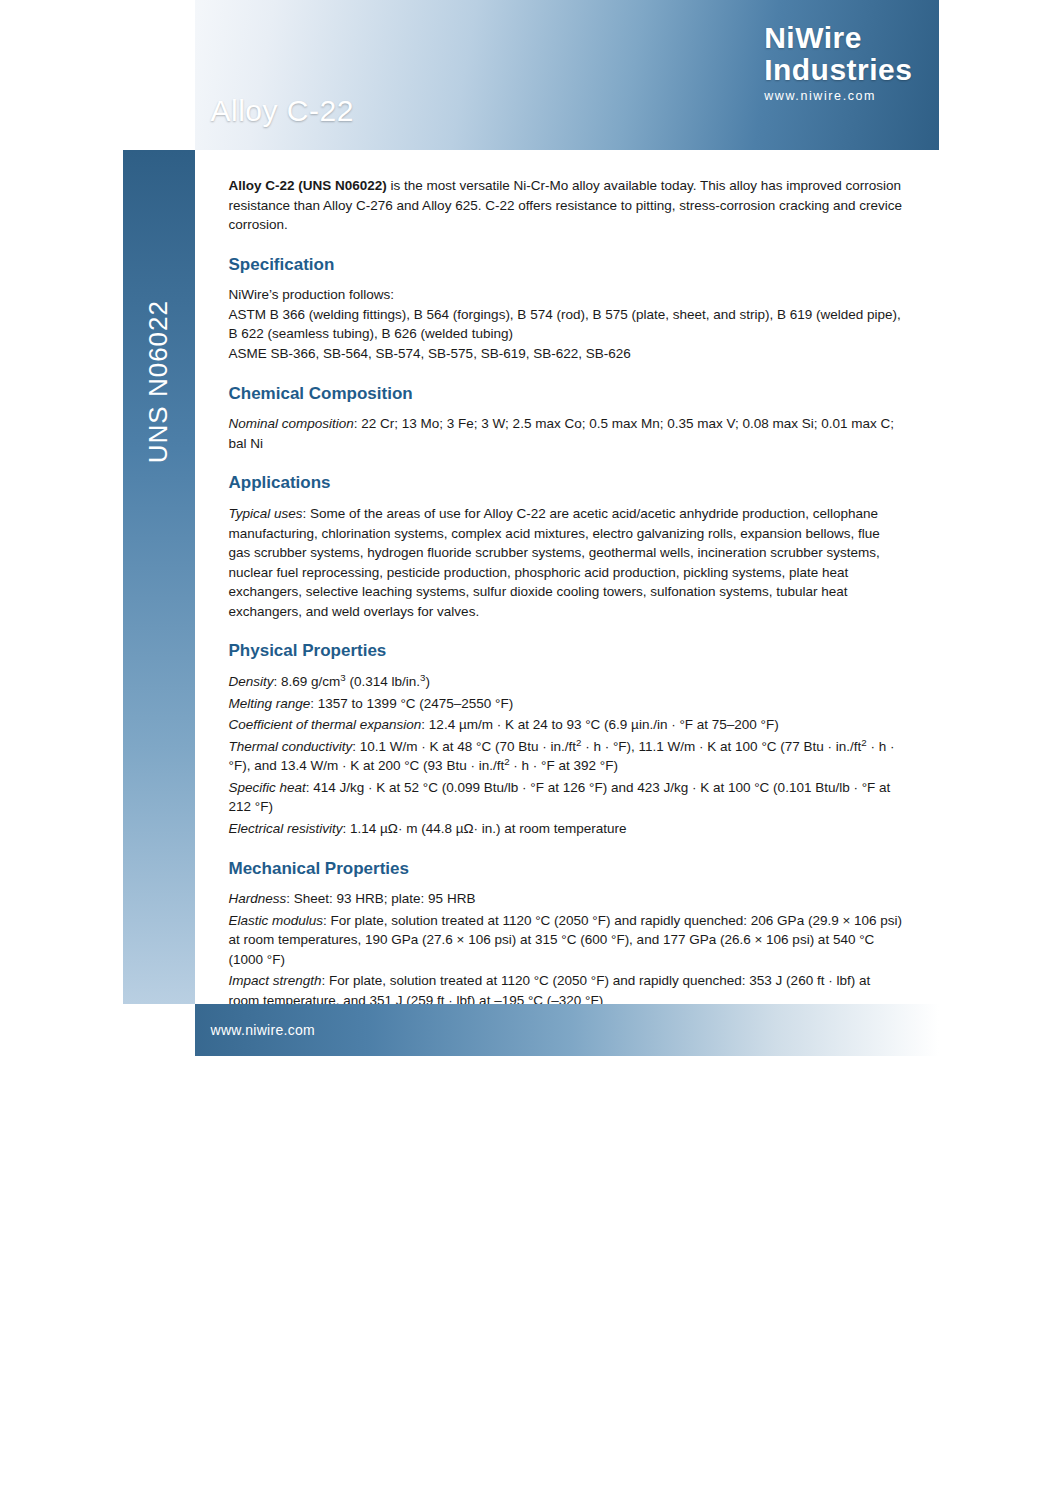Alloy C-22
NiWire Industries www.niwire.com
UNS N06022
Alloy C-22 (UNS N06022) is the most versatile Ni-Cr-Mo alloy available today. This alloy has improved corrosion resistance than Alloy C-276 and Alloy 625. C-22 offers resistance to pitting, stress-corrosion cracking and crevice corrosion.
Specification
NiWire’s production follows:
ASTM B 366 (welding fittings), B 564 (forgings), B 574 (rod), B 575 (plate, sheet, and strip), B 619 (welded pipe), B 622 (seamless tubing), B 626 (welded tubing)
ASME SB-366, SB-564, SB-574, SB-575, SB-619, SB-622, SB-626
Chemical Composition
Nominal composition: 22 Cr; 13 Mo; 3 Fe; 3 W; 2.5 max Co; 0.5 max Mn; 0.35 max V; 0.08 max Si; 0.01 max C; bal Ni
Applications
Typical uses: Some of the areas of use for Alloy C-22 are acetic acid/acetic anhydride production, cellophane manufacturing, chlorination systems, complex acid mixtures, electro galvanizing rolls, expansion bellows, flue gas scrubber systems, hydrogen fluoride scrubber systems, geothermal wells, incineration scrubber systems, nuclear fuel reprocessing, pesticide production, phosphoric acid production, pickling systems, plate heat exchangers, selective leaching systems, sulfur dioxide cooling towers, sulfonation systems, tubular heat exchangers, and weld overlays for valves.
Physical Properties
Density: 8.69 g/cm3 (0.314 lb/in.3)
Melting range: 1357 to 1399 °C (2475–2550 °F)
Coefficient of thermal expansion: 12.4 µm/m · K at 24 to 93 °C (6.9 µin./in · °F at 75–200 °F)
Thermal conductivity: 10.1 W/m · K at 48 °C (70 Btu · in./ft2 · h · °F), 11.1 W/m · K at 100 °C (77 Btu · in./ft2 · h · °F), and 13.4 W/m · K at 200 °C (93 Btu · in./ft2 · h · °F at 392 °F)
Specific heat: 414 J/kg · K at 52 °C (0.099 Btu/lb · °F at 126 °F) and 423 J/kg · K at 100 °C (0.101 Btu/lb · °F at 212 °F)
Electrical resistivity: 1.14 µΩ· m (44.8 µΩ· in.) at room temperature
Mechanical Properties
Hardness: Sheet: 93 HRB; plate: 95 HRB
Elastic modulus: For plate, solution treated at 1120 °C (2050 °F) and rapidly quenched: 206 GPa (29.9 × 106 psi) at room temperatures, 190 GPa (27.6 × 106 psi) at 315 °C (600 °F), and 177 GPa (26.6 × 106 psi) at 540 °C (1000 °F)
Impact strength: For plate, solution treated at 1120 °C (2050 °F) and rapidly quenched: 353 J (260 ft · lbf) at room temperature, and 351 J (259 ft · lbf) at –195 °C (–320 °F)
www.niwire.com